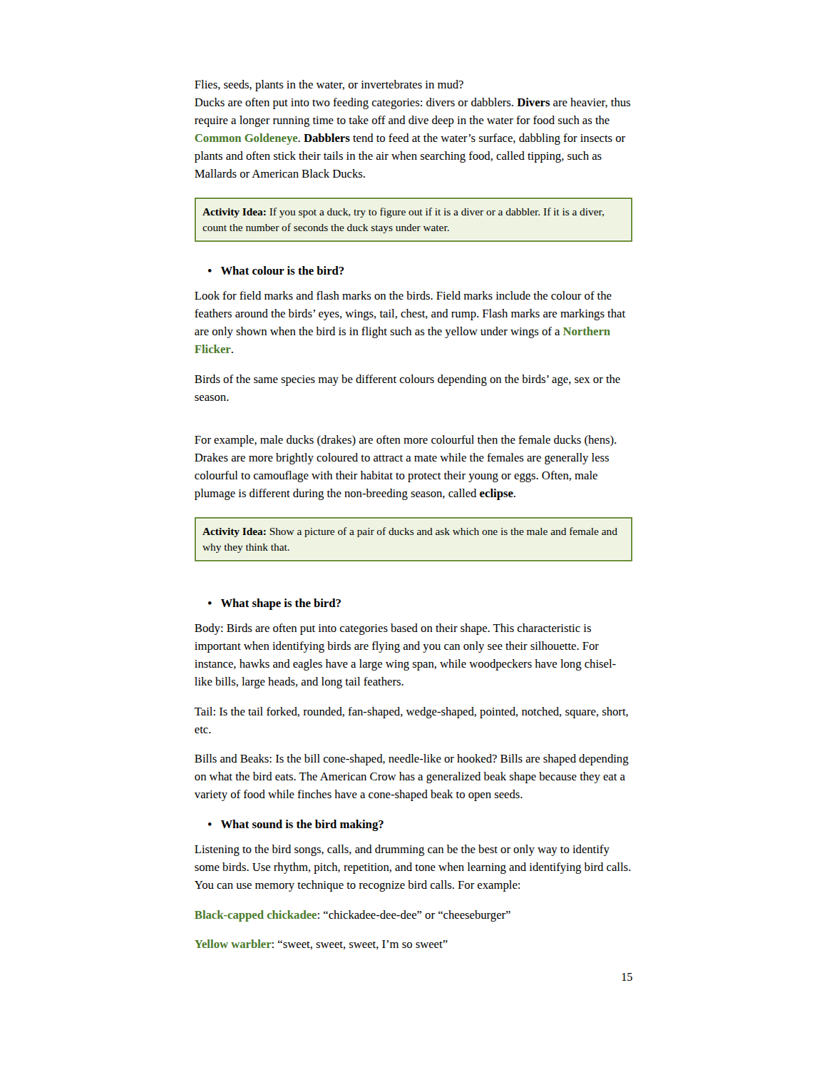Flies, seeds, plants in the water, or invertebrates in mud?
Ducks are often put into two feeding categories: divers or dabblers. Divers are heavier, thus require a longer running time to take off and dive deep in the water for food such as the Common Goldeneye. Dabblers tend to feed at the water’s surface, dabbling for insects or plants and often stick their tails in the air when searching food, called tipping, such as Mallards or American Black Ducks.
Activity Idea: If you spot a duck, try to figure out if it is a diver or a dabbler. If it is a diver, count the number of seconds the duck stays under water.
What colour is the bird?
Look for field marks and flash marks on the birds. Field marks include the colour of the feathers around the birds’ eyes, wings, tail, chest, and rump. Flash marks are markings that are only shown when the bird is in flight such as the yellow under wings of a Northern Flicker.
Birds of the same species may be different colours depending on the birds’ age, sex or the season.
For example, male ducks (drakes) are often more colourful then the female ducks (hens). Drakes are more brightly coloured to attract a mate while the females are generally less colourful to camouflage with their habitat to protect their young or eggs. Often, male plumage is different during the non-breeding season, called eclipse.
Activity Idea: Show a picture of a pair of ducks and ask which one is the male and female and why they think that.
What shape is the bird?
Body: Birds are often put into categories based on their shape. This characteristic is important when identifying birds are flying and you can only see their silhouette. For instance, hawks and eagles have a large wing span, while woodpeckers have long chisel-like bills, large heads, and long tail feathers.
Tail: Is the tail forked, rounded, fan-shaped, wedge-shaped, pointed, notched, square, short, etc.
Bills and Beaks: Is the bill cone-shaped, needle-like or hooked? Bills are shaped depending on what the bird eats. The American Crow has a generalized beak shape because they eat a variety of food while finches have a cone-shaped beak to open seeds.
What sound is the bird making?
Listening to the bird songs, calls, and drumming can be the best or only way to identify some birds. Use rhythm, pitch, repetition, and tone when learning and identifying bird calls. You can use memory technique to recognize bird calls. For example:
Black-capped chickadee: “chickadee-dee-dee” or “cheeseburger”
Yellow warbler: “sweet, sweet, sweet, I’m so sweet”
15